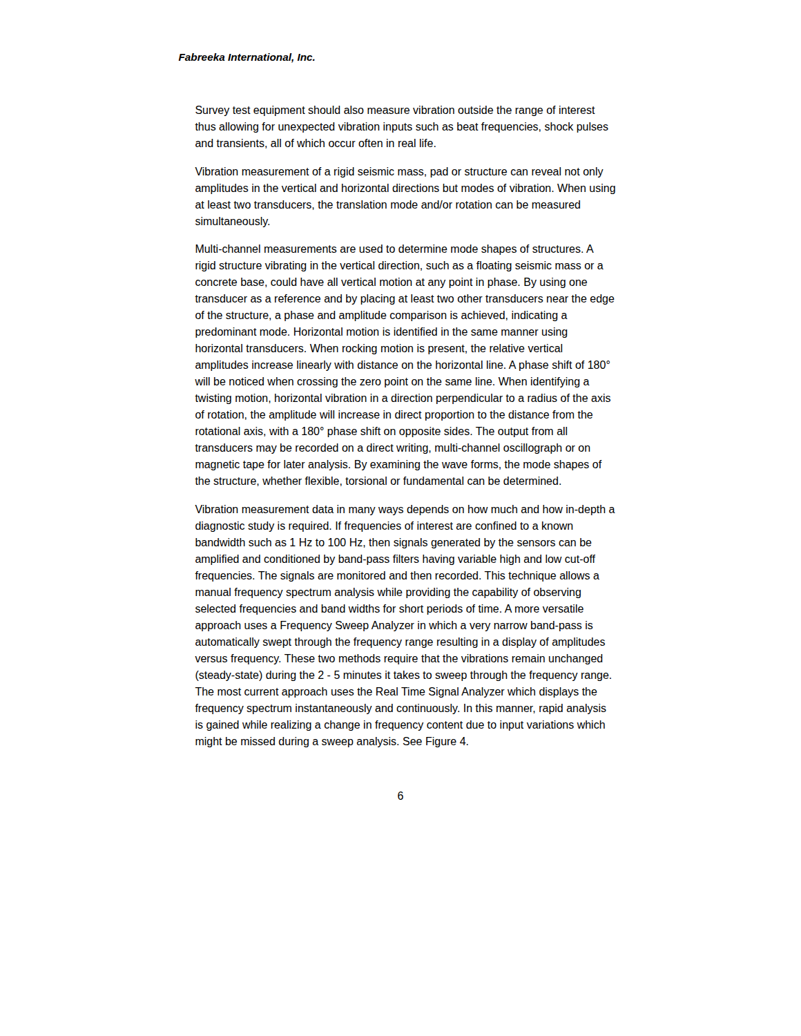Fabreeka International, Inc.
Survey test equipment should also measure vibration outside the range of interest thus allowing for unexpected vibration inputs such as beat frequencies, shock pulses and transients, all of which occur often in real life.
Vibration measurement of a rigid seismic mass, pad or structure can reveal not only amplitudes in the vertical and horizontal directions but modes of vibration. When using at least two transducers, the translation mode and/or rotation can be measured simultaneously.
Multi-channel measurements are used to determine mode shapes of structures. A rigid structure vibrating in the vertical direction, such as a floating seismic mass or a concrete base, could have all vertical motion at any point in phase. By using one transducer as a reference and by placing at least two other transducers near the edge of the structure, a phase and amplitude comparison is achieved, indicating a predominant mode. Horizontal motion is identified in the same manner using horizontal transducers. When rocking motion is present, the relative vertical amplitudes increase linearly with distance on the horizontal line. A phase shift of 180° will be noticed when crossing the zero point on the same line. When identifying a twisting motion, horizontal vibration in a direction perpendicular to a radius of the axis of rotation, the amplitude will increase in direct proportion to the distance from the rotational axis, with a 180° phase shift on opposite sides. The output from all transducers may be recorded on a direct writing, multi-channel oscillograph or on magnetic tape for later analysis. By examining the wave forms, the mode shapes of the structure, whether flexible, torsional or fundamental can be determined.
Vibration measurement data in many ways depends on how much and how in-depth a diagnostic study is required. If frequencies of interest are confined to a known bandwidth such as 1 Hz to 100 Hz, then signals generated by the sensors can be amplified and conditioned by band-pass filters having variable high and low cut-off frequencies. The signals are monitored and then recorded. This technique allows a manual frequency spectrum analysis while providing the capability of observing selected frequencies and band widths for short periods of time. A more versatile approach uses a Frequency Sweep Analyzer in which a very narrow band-pass is automatically swept through the frequency range resulting in a display of amplitudes versus frequency. These two methods require that the vibrations remain unchanged (steady-state) during the 2 - 5 minutes it takes to sweep through the frequency range. The most current approach uses the Real Time Signal Analyzer which displays the frequency spectrum instantaneously and continuously. In this manner, rapid analysis is gained while realizing a change in frequency content due to input variations which might be missed during a sweep analysis. See Figure 4.
6